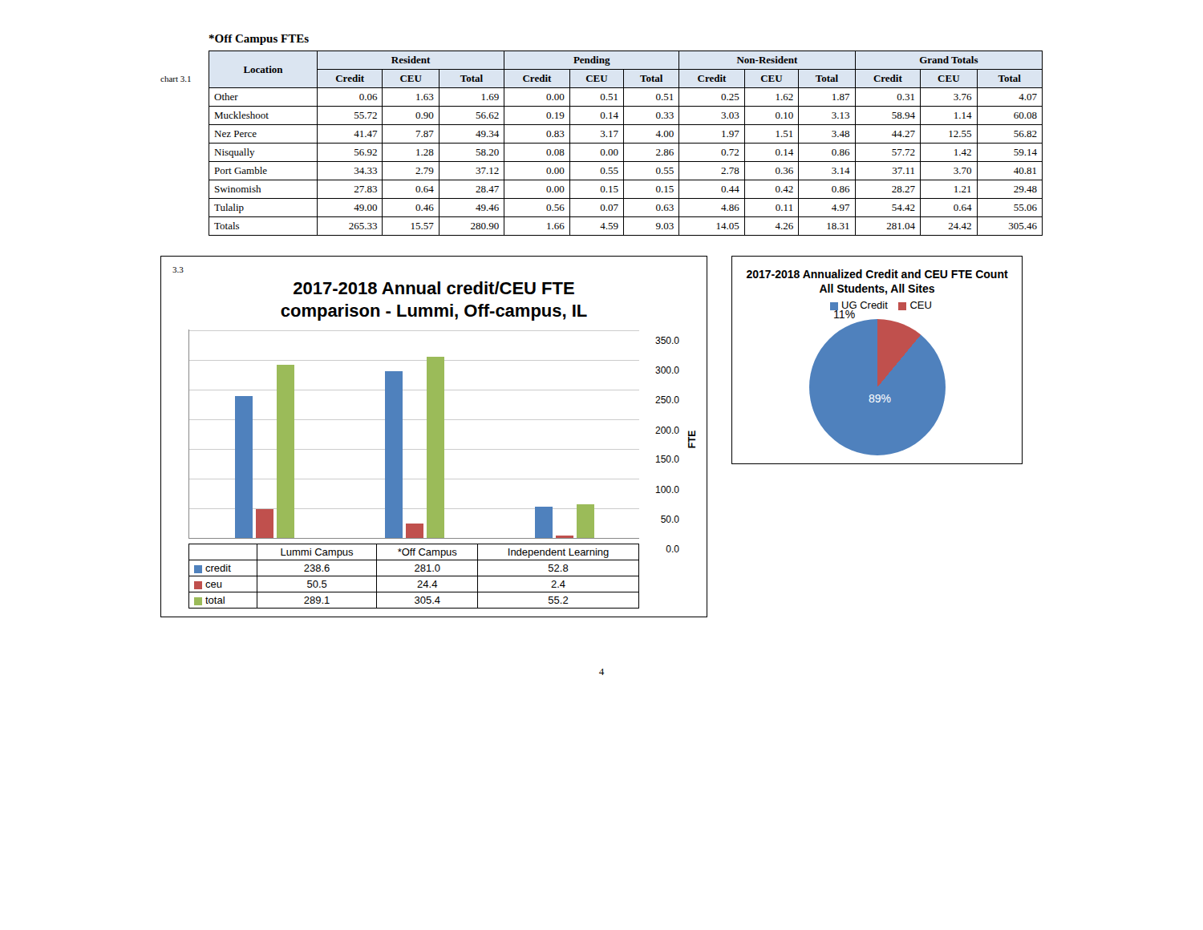*Off Campus FTEs
chart 3.1
| Location | Resident | Pending | Non-Resident | Grand Totals |
| --- | --- | --- | --- | --- |
| Credit | CEU | Total | Credit | CEU | Total | Credit | CEU | Total | Credit | CEU | Total |
| Other | 0.06 | 1.63 | 1.69 | 0.00 | 0.51 | 0.51 | 0.25 | 1.62 | 1.87 | 0.31 | 3.76 | 4.07 |
| Muckleshoot | 55.72 | 0.90 | 56.62 | 0.19 | 0.14 | 0.33 | 3.03 | 0.10 | 3.13 | 58.94 | 1.14 | 60.08 |
| Nez Perce | 41.47 | 7.87 | 49.34 | 0.83 | 3.17 | 4.00 | 1.97 | 1.51 | 3.48 | 44.27 | 12.55 | 56.82 |
| Nisqually | 56.92 | 1.28 | 58.20 | 0.08 | 0.00 | 2.86 | 0.72 | 0.14 | 0.86 | 57.72 | 1.42 | 59.14 |
| Port Gamble | 34.33 | 2.79 | 37.12 | 0.00 | 0.55 | 0.55 | 2.78 | 0.36 | 3.14 | 37.11 | 3.70 | 40.81 |
| Swinomish | 27.83 | 0.64 | 28.47 | 0.00 | 0.15 | 0.15 | 0.44 | 0.42 | 0.86 | 28.27 | 1.21 | 29.48 |
| Tulalip | 49.00 | 0.46 | 49.46 | 0.56 | 0.07 | 0.63 | 4.86 | 0.11 | 4.97 | 54.42 | 0.64 | 55.06 |
| Totals | 265.33 | 15.57 | 280.90 | 1.66 | 4.59 | 9.03 | 14.05 | 4.26 | 18.31 | 281.04 | 24.42 | 305.46 |
3.3
2017-2018 Annual credit/CEU FTE
comparison - Lummi, Off-campus, IL
350.0 300.0 250.0 200.0 150.0 100.0 50.0 0.0
FTE
| | Lummi Campus | *Off Campus | Independent Learning |
| credit | 238.6 | 281.0 | 52.8 |
| ceu | 50.5 | 24.4 | 2.4 |
| total | 289.1 | 305.4 | 55.2 |
2017-2018 Annualized Credit and CEU FTE Count
All Students, All Sites
UG Credit CEU
11%
89%
4